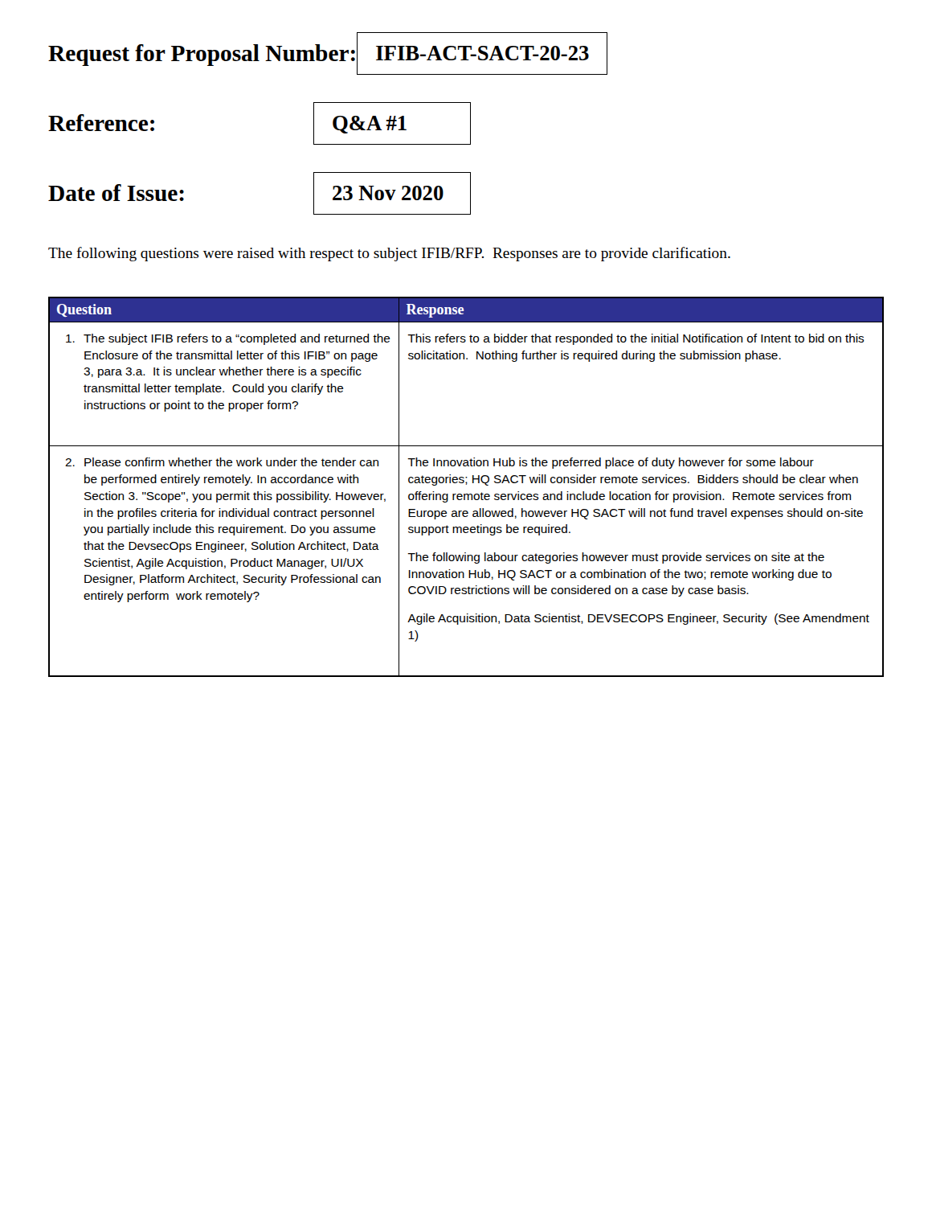Request for Proposal Number:
IFIB-ACT-SACT-20-23
Reference:
Q&A #1
Date of Issue:
23 Nov 2020
The following questions were raised with respect to subject IFIB/RFP. Responses are to provide clarification.
| Question | Response |
| --- | --- |
| The subject IFIB refers to a “completed and returned the Enclosure of the transmittal letter of this IFIB” on page 3, para 3.a. It is unclear whether there is a specific transmittal letter template. Could you clarify the instructions or point to the proper form? | This refers to a bidder that responded to the initial Notification of Intent to bid on this solicitation. Nothing further is required during the submission phase. |
| Please confirm whether the work under the tender can be performed entirely remotely. In accordance with Section 3. "Scope", you permit this possibility. However, in the profiles criteria for individual contract personnel you partially include this requirement. Do you assume that the DevsecOps Engineer, Solution Architect, Data Scientist, Agile Acquistion, Product Manager, UI/UX Designer, Platform Architect, Security Professional can entirely perform work remotely? | The Innovation Hub is the preferred place of duty however for some labour categories; HQ SACT will consider remote services. Bidders should be clear when offering remote services and include location for provision. Remote services from Europe are allowed, however HQ SACT will not fund travel expenses should on-site support meetings be required. The following labour categories however must provide services on site at the Innovation Hub, HQ SACT or a combination of the two; remote working due to COVID restrictions will be considered on a case by case basis. Agile Acquisition, Data Scientist, DEVSECOPS Engineer, Security (See Amendment 1) |